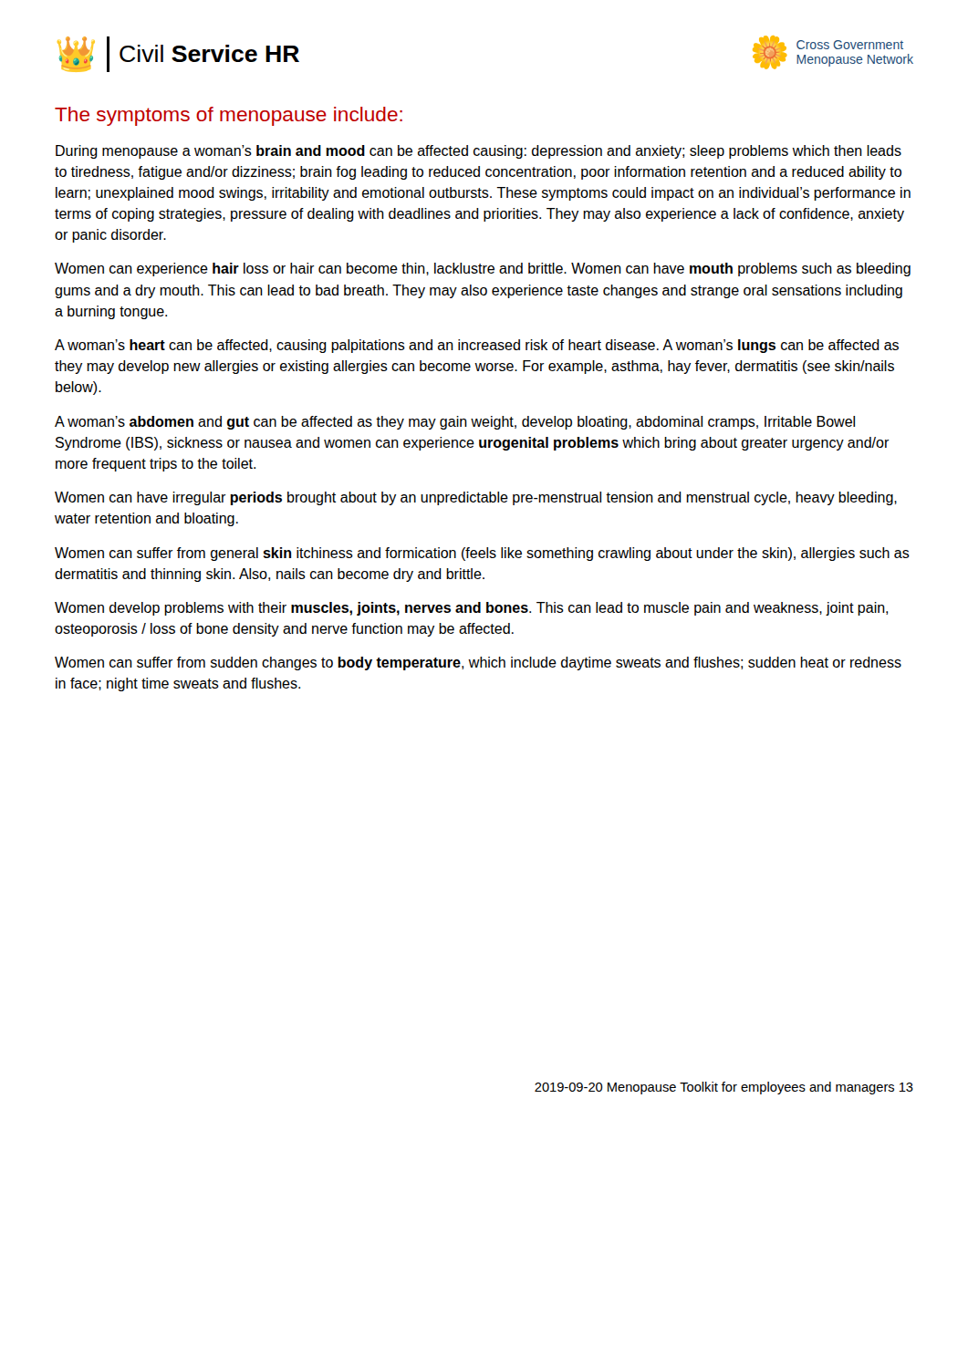👑
Civil Service HR
🌼
Cross Government
Menopause Network
The symptoms of menopause include:
During menopause a woman’s brain and mood can be affected causing: depression and anxiety; sleep problems which then leads to tiredness, fatigue and/or dizziness; brain fog leading to reduced concentration, poor information retention and a reduced ability to learn; unexplained mood swings, irritability and emotional outbursts. These symptoms could impact on an individual’s performance in terms of coping strategies, pressure of dealing with deadlines and priorities. They may also experience a lack of confidence, anxiety or panic disorder.
Women can experience hair loss or hair can become thin, lacklustre and brittle. Women can have mouth problems such as bleeding gums and a dry mouth. This can lead to bad breath. They may also experience taste changes and strange oral sensations including a burning tongue.
A woman’s heart can be affected, causing palpitations and an increased risk of heart disease. A woman’s lungs can be affected as they may develop new allergies or existing allergies can become worse. For example, asthma, hay fever, dermatitis (see skin/nails below).
A woman’s abdomen and gut can be affected as they may gain weight, develop bloating, abdominal cramps, Irritable Bowel Syndrome (IBS), sickness or nausea and women can experience urogenital problems which bring about greater urgency and/or more frequent trips to the toilet.
Women can have irregular periods brought about by an unpredictable pre-menstrual tension and menstrual cycle, heavy bleeding, water retention and bloating.
Women can suffer from general skin itchiness and formication (feels like something crawling about under the skin), allergies such as dermatitis and thinning skin. Also, nails can become dry and brittle.
Women develop problems with their muscles, joints, nerves and bones. This can lead to muscle pain and weakness, joint pain, osteoporosis / loss of bone density and nerve function may be affected.
Women can suffer from sudden changes to body temperature, which include daytime sweats and flushes; sudden heat or redness in face; night time sweats and flushes.
2019-09-20 Menopause Toolkit for employees and managers 13